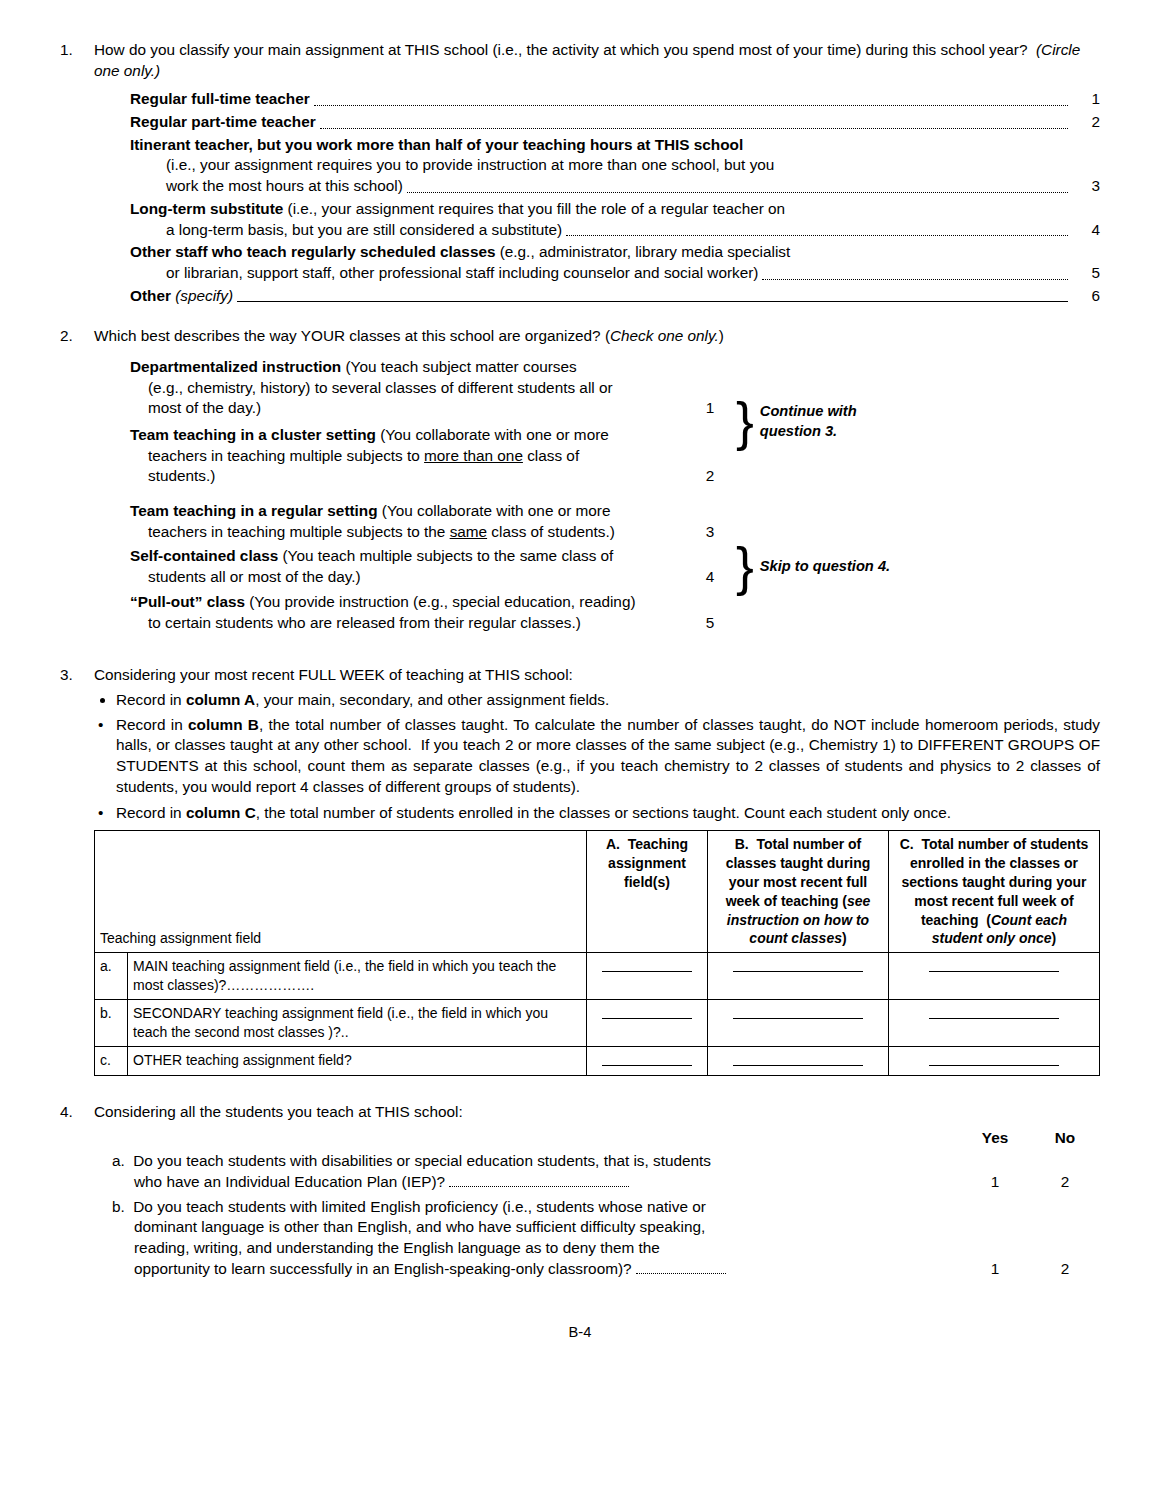1.
How do you classify your main assignment at THIS school (i.e., the activity at which you spend most of your time) during this school year? (Circle one only.)
Regular full-time teacher 1
Regular part-time teacher 2
Itinerant teacher, but you work more than half of your teaching hours at THIS school
(i.e., your assignment requires you to provide instruction at more than one school, but you
work the most hours at this school) 3
Long-term substitute (i.e., your assignment requires that you fill the role of a regular teacher on
a long-term basis, but you are still considered a substitute) 4
Other staff who teach regularly scheduled classes (e.g., administrator, library media specialist
or librarian, support staff, other professional staff including counselor and social worker) 5
Other (specify) 6
2.
Which best describes the way YOUR classes at this school are organized? (Check one only.)
Departmentalized instruction (You teach subject matter courses
(e.g., chemistry, history) to several classes of different students all or
most of the day.)
1
Team teaching in a cluster setting (You collaborate with one or more
teachers in teaching multiple subjects to more than one class of
students.)
2
}
Continue with
question 3.
Team teaching in a regular setting (You collaborate with one or more
teachers in teaching multiple subjects to the same class of students.)
3
Self-contained class (You teach multiple subjects to the same class of
students all or most of the day.)
4
“Pull-out” class (You provide instruction (e.g., special education, reading)
to certain students who are released from their regular classes.)
5
}
Skip to question 4.
3.
Considering your most recent FULL WEEK of teaching at THIS school:
Record in column A, your main, secondary, and other assignment fields.
Record in column B, the total number of classes taught. To calculate the number of classes taught, do NOT include homeroom periods, study halls, or classes taught at any other school. If you teach 2 or more classes of the same subject (e.g., Chemistry 1) to DIFFERENT GROUPS OF STUDENTS at this school, count them as separate classes (e.g., if you teach chemistry to 2 classes of students and physics to 2 classes of students, you would report 4 classes of different groups of students).
Record in column C, the total number of students enrolled in the classes or sections taught. Count each student only once.
| Teaching assignment field | A. Teaching assignment field(s) | B. Total number of classes taught during your most recent full week of teaching ( see instruction on how to count classes ) | C. Total number of students enrolled in the classes or sections taught during your most recent full week of teaching ( Count each student only once ) |
| --- | --- | --- | --- |
| a. | MAIN teaching assignment field (i.e., the field in which you teach the most classes)?………………. | | | |
| b. | SECONDARY teaching assignment field (i.e., the field in which you teach the second most classes )?.. | | | |
| c. | OTHER teaching assignment field? | | | |
4.
Considering all the students you teach at THIS school:
Yes No
a. Do you teach students with disabilities or special education students, that is, students
who have an Individual Education Plan (IEP)?
1
2
b. Do you teach students with limited English proficiency (i.e., students whose native or
dominant language is other than English, and who have sufficient difficulty speaking,
reading, writing, and understanding the English language as to deny them the
opportunity to learn successfully in an English-speaking-only classroom)?
1
2
B-4